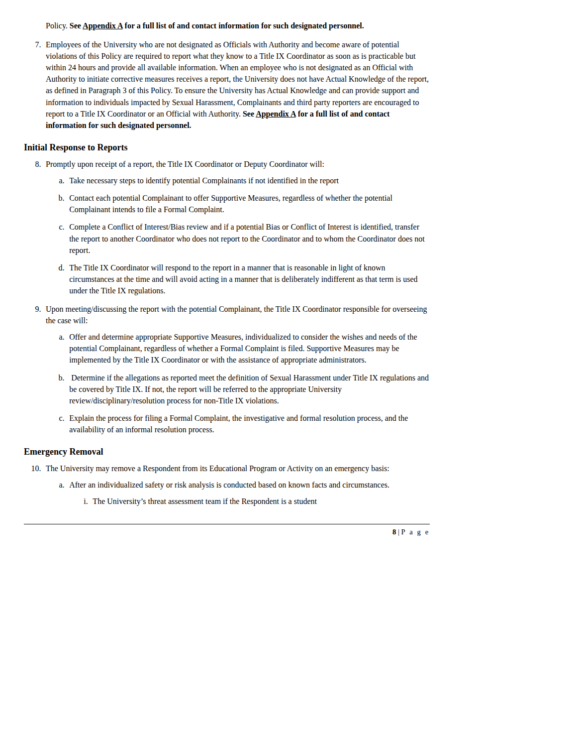Policy. See Appendix A for a full list of and contact information for such designated personnel.
Employees of the University who are not designated as Officials with Authority and become aware of potential violations of this Policy are required to report what they know to a Title IX Coordinator as soon as is practicable but within 24 hours and provide all available information. When an employee who is not designated as an Official with Authority to initiate corrective measures receives a report, the University does not have Actual Knowledge of the report, as defined in Paragraph 3 of this Policy. To ensure the University has Actual Knowledge and can provide support and information to individuals impacted by Sexual Harassment, Complainants and third party reporters are encouraged to report to a Title IX Coordinator or an Official with Authority. See Appendix A for a full list of and contact information for such designated personnel.
Initial Response to Reports
Promptly upon receipt of a report, the Title IX Coordinator or Deputy Coordinator will:
Take necessary steps to identify potential Complainants if not identified in the report
Contact each potential Complainant to offer Supportive Measures, regardless of whether the potential Complainant intends to file a Formal Complaint.
Complete a Conflict of Interest/Bias review and if a potential Bias or Conflict of Interest is identified, transfer the report to another Coordinator who does not report to the Coordinator and to whom the Coordinator does not report.
The Title IX Coordinator will respond to the report in a manner that is reasonable in light of known circumstances at the time and will avoid acting in a manner that is deliberately indifferent as that term is used under the Title IX regulations.
Upon meeting/discussing the report with the potential Complainant, the Title IX Coordinator responsible for overseeing the case will:
Offer and determine appropriate Supportive Measures, individualized to consider the wishes and needs of the potential Complainant, regardless of whether a Formal Complaint is filed. Supportive Measures may be implemented by the Title IX Coordinator or with the assistance of appropriate administrators.
Determine if the allegations as reported meet the definition of Sexual Harassment under Title IX regulations and be covered by Title IX. If not, the report will be referred to the appropriate University review/disciplinary/resolution process for non-Title IX violations.
Explain the process for filing a Formal Complaint, the investigative and formal resolution process, and the availability of an informal resolution process.
Emergency Removal
The University may remove a Respondent from its Educational Program or Activity on an emergency basis:
After an individualized safety or risk analysis is conducted based on known facts and circumstances.
The University’s threat assessment team if the Respondent is a student
8 | P a g e